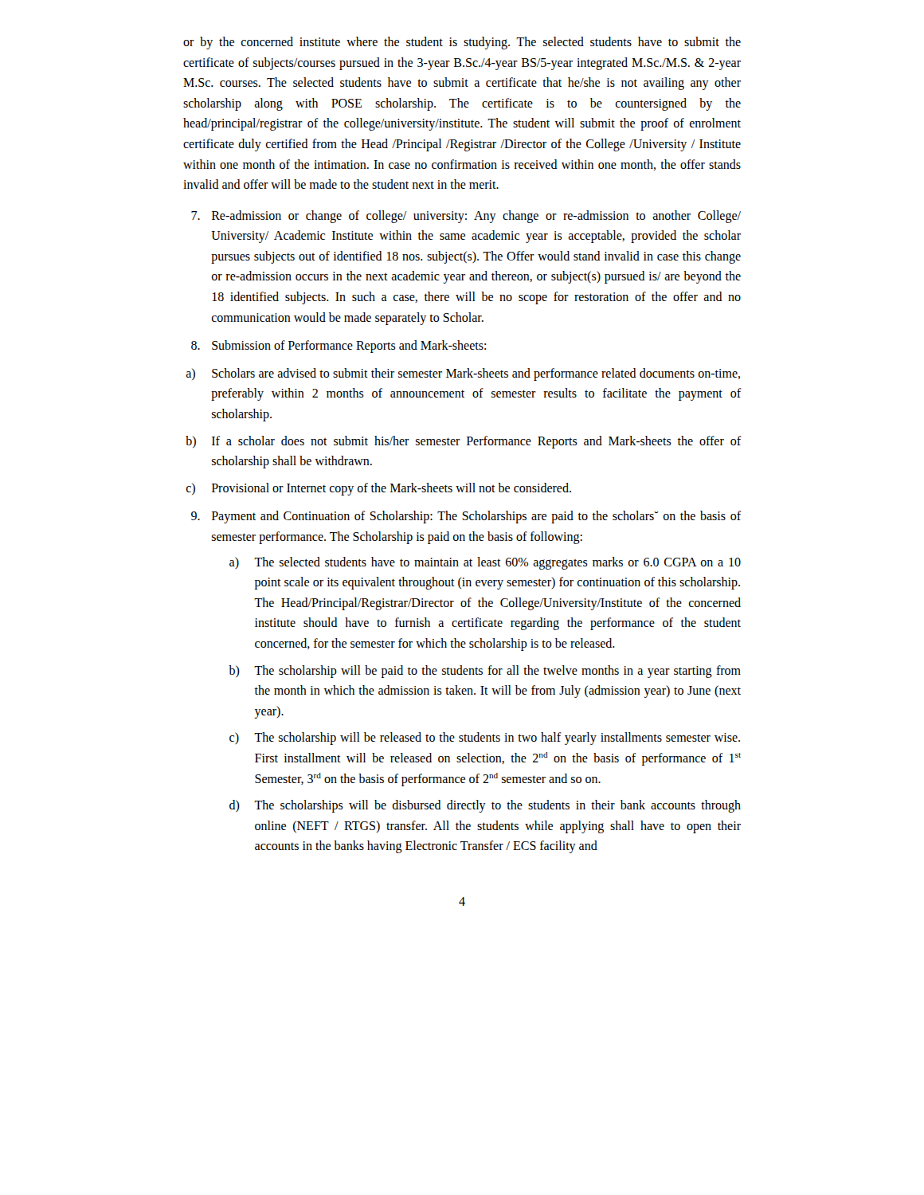or by the concerned institute where the student is studying. The selected students have to submit the certificate of subjects/courses pursued in the 3-year B.Sc./4-year BS/5-year integrated M.Sc./M.S. & 2-year M.Sc. courses. The selected students have to submit a certificate that he/she is not availing any other scholarship along with POSE scholarship. The certificate is to be countersigned by the head/principal/registrar of the college/university/institute. The student will submit the proof of enrolment certificate duly certified from the Head /Principal /Registrar /Director of the College /University / Institute within one month of the intimation. In case no confirmation is received within one month, the offer stands invalid and offer will be made to the student next in the merit.
Re-admission or change of college/ university: Any change or re-admission to another College/ University/ Academic Institute within the same academic year is acceptable, provided the scholar pursues subjects out of identified 18 nos. subject(s). The Offer would stand invalid in case this change or re-admission occurs in the next academic year and thereon, or subject(s) pursued is/ are beyond the 18 identified subjects. In such a case, there will be no scope for restoration of the offer and no communication would be made separately to Scholar.
Submission of Performance Reports and Mark-sheets:
Scholars are advised to submit their semester Mark-sheets and performance related documents on-time, preferably within 2 months of announcement of semester results to facilitate the payment of scholarship.
If a scholar does not submit his/her semester Performance Reports and Mark-sheets the offer of scholarship shall be withdrawn.
Provisional or Internet copy of the Mark-sheets will not be considered.
Payment and Continuation of Scholarship: The Scholarships are paid to the scholars˘ on the basis of semester performance. The Scholarship is paid on the basis of following:
The selected students have to maintain at least 60% aggregates marks or 6.0 CGPA on a 10 point scale or its equivalent throughout (in every semester) for continuation of this scholarship. The Head/Principal/Registrar/Director of the College/University/Institute of the concerned institute should have to furnish a certificate regarding the performance of the student concerned, for the semester for which the scholarship is to be released.
The scholarship will be paid to the students for all the twelve months in a year starting from the month in which the admission is taken. It will be from July (admission year) to June (next year).
The scholarship will be released to the students in two half yearly installments semester wise. First installment will be released on selection, the 2nd on the basis of performance of 1st Semester, 3rd on the basis of performance of 2nd semester and so on.
The scholarships will be disbursed directly to the students in their bank accounts through online (NEFT / RTGS) transfer. All the students while applying shall have to open their accounts in the banks having Electronic Transfer / ECS facility and
4